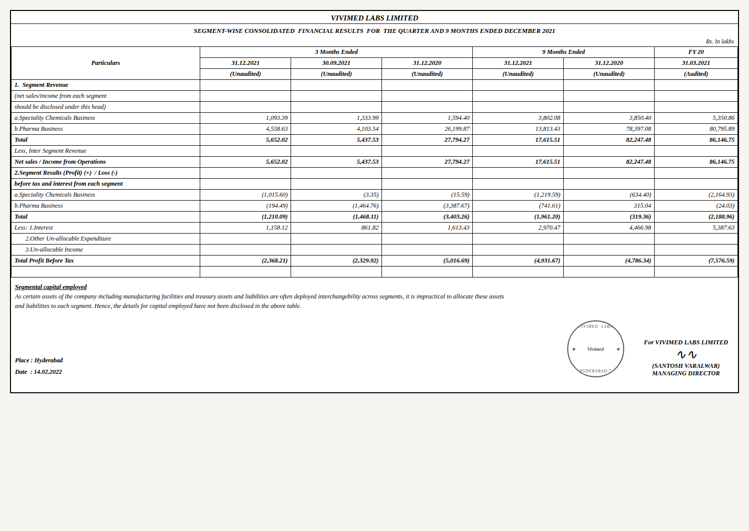VIVIMED LABS LIMITED
SEGMENT-WISE CONSOLIDATED FINANCIAL RESULTS FOR THE QUARTER AND 9 MONTHS ENDED DECEMBER 2021
Rs. In lakhs
| Particulars | 3 Months Ended | 9 Months Ended | FY 20 |
| --- | --- | --- | --- |
| 31.12.2021 | 30.09.2021 | 31.12.2020 | 31.12.2021 | 31.12.2020 | 31.03.2021 |
| (Unaudited) | (Unaudited) | (Unaudited) | (Unaudited) | (Unaudited) | (Audited) |
| 1. Segment Revenue | | | | | | |
| (net sales/income from each segment | | | | | | |
| should be disclosed under this head) | | | | | | |
| a.Speciality Chemicals Business | 1,093.39 | 1,333.99 | 1,594.40 | 3,802.08 | 3,850.40 | 5,350.86 |
| b.Pharma Business | 4,558.63 | 4,103.54 | 26,199.87 | 13,813.43 | 78,397.08 | 80,795.89 |
| Total | 5,652.02 | 5,437.53 | 27,794.27 | 17,615.51 | 82,247.48 | 86,146.75 |
| Less, Inter Segment Revenue | | | | | | |
| Net sales / Income from Operations | 5,652.02 | 5,437.53 | 27,794.27 | 17,615.51 | 82,247.48 | 86,146.75 |
| 2.Segment Results (Profit) (+) / Loss (-) | | | | | | |
| before tax and interest from each segment | | | | | | |
| a.Speciality Chemicals Business | (1,015.60) | (3.35) | (15.59) | (1,219.59) | (634.40) | (2,164.93) |
| b.Pharma Business | (194.49) | (1,464.76) | (3,387.67) | (741.61) | 315.04 | (24.03) |
| Total | (1,210.09) | (1,468.11) | (3,403.26) | (1,961.20) | (319.36) | (2,188.96) |
| Less: 1.Interest | 1,158.12 | 861.82 | 1,613.43 | 2,970.47 | 4,466.98 | 5,387.63 |
| 2.Other Un-allocable Expenditure | | | | | | |
| 3.Un-allocable Income | | | | | | |
| Total Profit Before Tax | (2,368.21) | (2,329.92) | (5,016.69) | (4,931.67) | (4,786.34) | (7,576.59) |
Segmental capital employed
As certain assets of the company including manufacturing facilities and treasury assets and liabilities are often deployed interchangebility across segments, it is impractical to allocate these assets
and liabilities to each segment. Hence, the details for capital employed have not been disclosed in the above table.
Place : Hyderabad
Date : 14.02.2022
VIVIMED LABS
★
★
Vivimed
HYDERABAD-7
For VIVIMED LABS LIMITED
∿∿
(SANTOSH VARALWAR)
MANAGING DIRECTOR